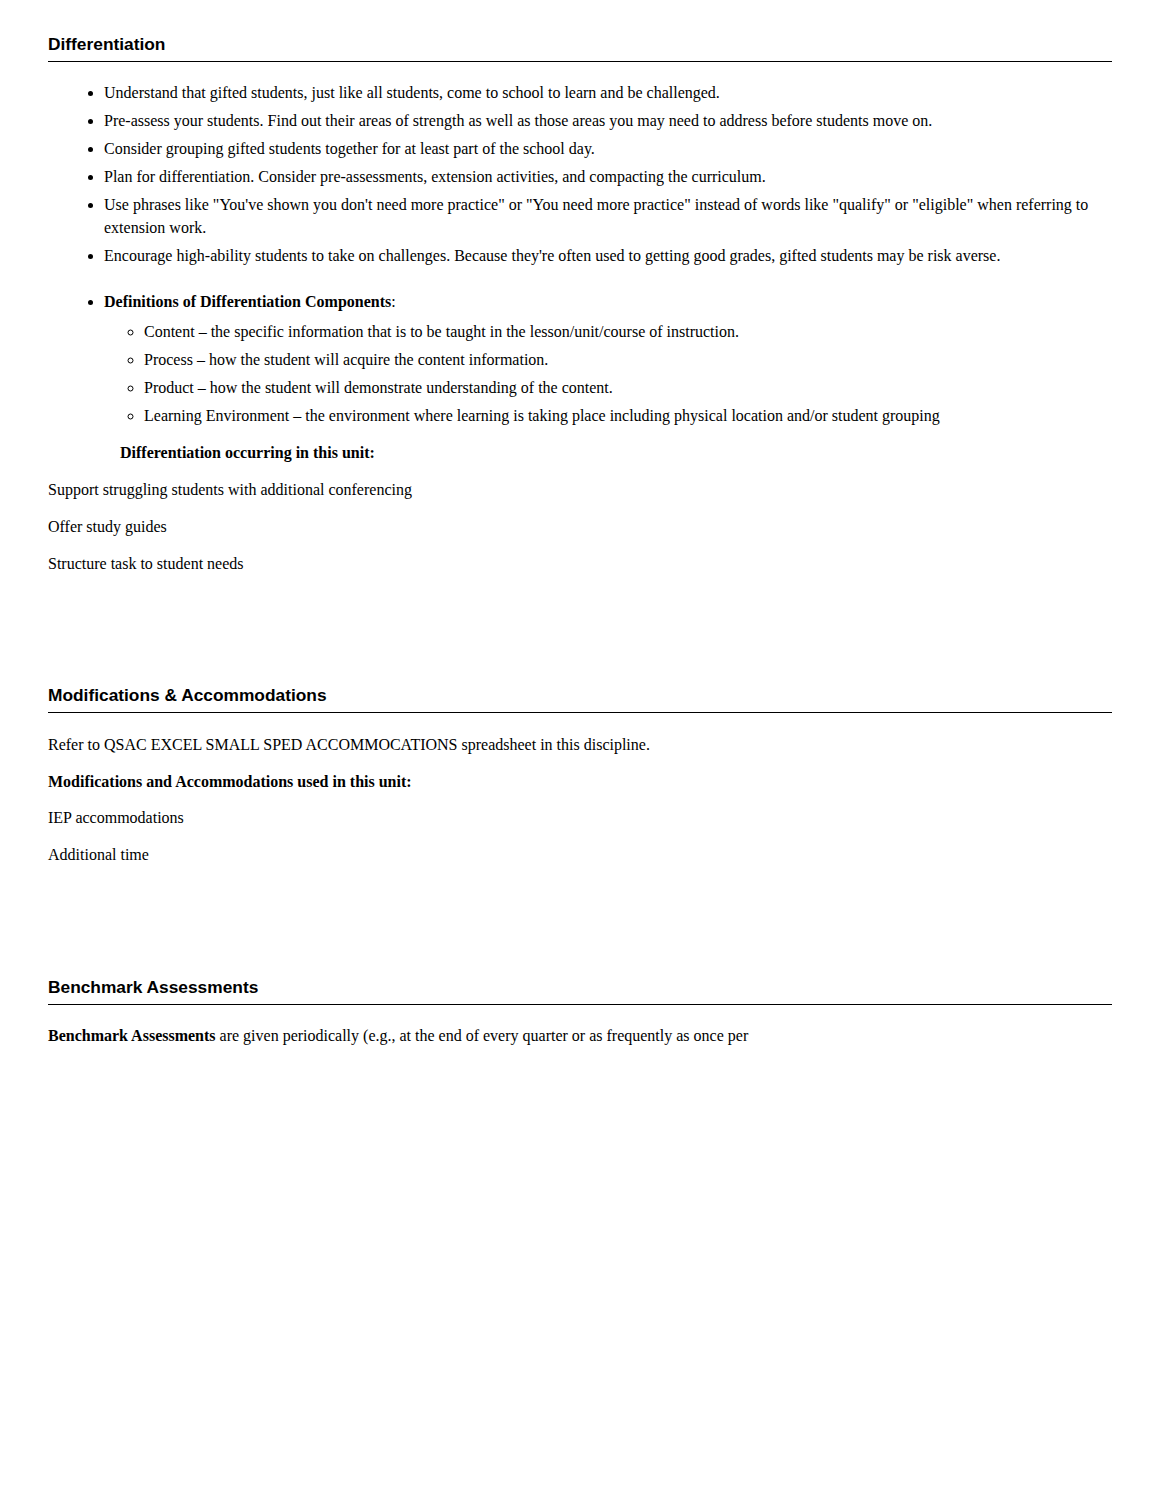Differentiation
Understand that gifted students, just like all students, come to school to learn and be challenged.
Pre-assess your students. Find out their areas of strength as well as those areas you may need to address before students move on.
Consider grouping gifted students together for at least part of the school day.
Plan for differentiation. Consider pre-assessments, extension activities, and compacting the curriculum.
Use phrases like "You've shown you don't need more practice" or "You need more practice" instead of words like "qualify" or "eligible" when referring to extension work.
Encourage high-ability students to take on challenges. Because they're often used to getting good grades, gifted students may be risk averse.
Definitions of Differentiation Components:
Content – the specific information that is to be taught in the lesson/unit/course of instruction.
Process – how the student will acquire the content information.
Product – how the student will demonstrate understanding of the content.
Learning Environment – the environment where learning is taking place including physical location and/or student grouping
Differentiation occurring in this unit:
Support struggling students with additional conferencing
Offer study guides
Structure task to student needs
Modifications & Accommodations
Refer to QSAC EXCEL SMALL SPED ACCOMMOCATIONS spreadsheet in this discipline.
Modifications and Accommodations used in this unit:
IEP accommodations
Additional time
Benchmark Assessments
Benchmark Assessments are given periodically (e.g., at the end of every quarter or as frequently as once per